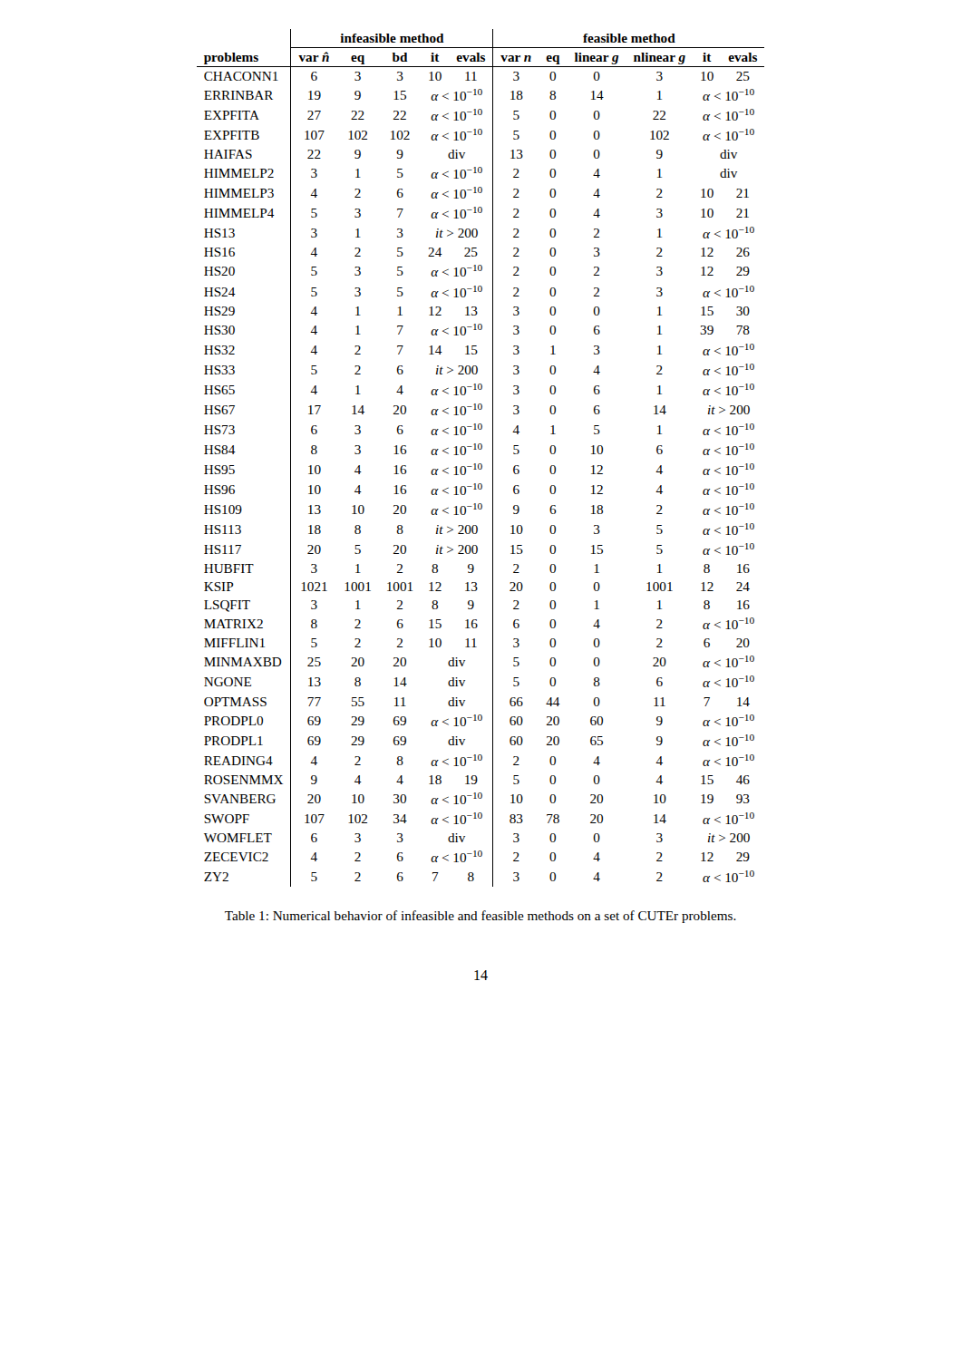Table 1: Numerical behavior of infeasible and feasible methods on a set of CUTEr problems.
| | infeasible method | feasible method |
| --- | --- | --- |
| problems | var n̂ | eq | bd | it | evals | var n | eq | linear g | nlinear g | it | evals |
| CHACONN1 | 6 | 3 | 3 | 10 | 11 | 3 | 0 | 0 | 3 | 10 | 25 |
| ERRINBAR | 19 | 9 | 15 | α < 10 −10 | 18 | 8 | 14 | 1 | α < 10 −10 |
| EXPFITA | 27 | 22 | 22 | α < 10 −10 | 5 | 0 | 0 | 22 | α < 10 −10 |
| EXPFITB | 107 | 102 | 102 | α < 10 −10 | 5 | 0 | 0 | 102 | α < 10 −10 |
| HAIFAS | 22 | 9 | 9 | div | 13 | 0 | 0 | 9 | div |
| HIMMELP2 | 3 | 1 | 5 | α < 10 −10 | 2 | 0 | 4 | 1 | div |
| HIMMELP3 | 4 | 2 | 6 | α < 10 −10 | 2 | 0 | 4 | 2 | 10 | 21 |
| HIMMELP4 | 5 | 3 | 7 | α < 10 −10 | 2 | 0 | 4 | 3 | 10 | 21 |
| HS13 | 3 | 1 | 3 | it > 200 | 2 | 0 | 2 | 1 | α < 10 −10 |
| HS16 | 4 | 2 | 5 | 24 | 25 | 2 | 0 | 3 | 2 | 12 | 26 |
| HS20 | 5 | 3 | 5 | α < 10 −10 | 2 | 0 | 2 | 3 | 12 | 29 |
| HS24 | 5 | 3 | 5 | α < 10 −10 | 2 | 0 | 2 | 3 | α < 10 −10 |
| HS29 | 4 | 1 | 1 | 12 | 13 | 3 | 0 | 0 | 1 | 15 | 30 |
| HS30 | 4 | 1 | 7 | α < 10 −10 | 3 | 0 | 6 | 1 | 39 | 78 |
| HS32 | 4 | 2 | 7 | 14 | 15 | 3 | 1 | 3 | 1 | α < 10 −10 |
| HS33 | 5 | 2 | 6 | it > 200 | 3 | 0 | 4 | 2 | α < 10 −10 |
| HS65 | 4 | 1 | 4 | α < 10 −10 | 3 | 0 | 6 | 1 | α < 10 −10 |
| HS67 | 17 | 14 | 20 | α < 10 −10 | 3 | 0 | 6 | 14 | it > 200 |
| HS73 | 6 | 3 | 6 | α < 10 −10 | 4 | 1 | 5 | 1 | α < 10 −10 |
| HS84 | 8 | 3 | 16 | α < 10 −10 | 5 | 0 | 10 | 6 | α < 10 −10 |
| HS95 | 10 | 4 | 16 | α < 10 −10 | 6 | 0 | 12 | 4 | α < 10 −10 |
| HS96 | 10 | 4 | 16 | α < 10 −10 | 6 | 0 | 12 | 4 | α < 10 −10 |
| HS109 | 13 | 10 | 20 | α < 10 −10 | 9 | 6 | 18 | 2 | α < 10 −10 |
| HS113 | 18 | 8 | 8 | it > 200 | 10 | 0 | 3 | 5 | α < 10 −10 |
| HS117 | 20 | 5 | 20 | it > 200 | 15 | 0 | 15 | 5 | α < 10 −10 |
| HUBFIT | 3 | 1 | 2 | 8 | 9 | 2 | 0 | 1 | 1 | 8 | 16 |
| KSIP | 1021 | 1001 | 1001 | 12 | 13 | 20 | 0 | 0 | 1001 | 12 | 24 |
| LSQFIT | 3 | 1 | 2 | 8 | 9 | 2 | 0 | 1 | 1 | 8 | 16 |
| MATRIX2 | 8 | 2 | 6 | 15 | 16 | 6 | 0 | 4 | 2 | α < 10 −10 |
| MIFFLIN1 | 5 | 2 | 2 | 10 | 11 | 3 | 0 | 0 | 2 | 6 | 20 |
| MINMAXBD | 25 | 20 | 20 | div | 5 | 0 | 0 | 20 | α < 10 −10 |
| NGONE | 13 | 8 | 14 | div | 5 | 0 | 8 | 6 | α < 10 −10 |
| OPTMASS | 77 | 55 | 11 | div | 66 | 44 | 0 | 11 | 7 | 14 |
| PRODPL0 | 69 | 29 | 69 | α < 10 −10 | 60 | 20 | 60 | 9 | α < 10 −10 |
| PRODPL1 | 69 | 29 | 69 | div | 60 | 20 | 65 | 9 | α < 10 −10 |
| READING4 | 4 | 2 | 8 | α < 10 −10 | 2 | 0 | 4 | 4 | α < 10 −10 |
| ROSENMMX | 9 | 4 | 4 | 18 | 19 | 5 | 0 | 0 | 4 | 15 | 46 |
| SVANBERG | 20 | 10 | 30 | α < 10 −10 | 10 | 0 | 20 | 10 | 19 | 93 |
| SWOPF | 107 | 102 | 34 | α < 10 −10 | 83 | 78 | 20 | 14 | α < 10 −10 |
| WOMFLET | 6 | 3 | 3 | div | 3 | 0 | 0 | 3 | it > 200 |
| ZECEVIC2 | 4 | 2 | 6 | α < 10 −10 | 2 | 0 | 4 | 2 | 12 | 29 |
| ZY2 | 5 | 2 | 6 | 7 | 8 | 3 | 0 | 4 | 2 | α < 10 −10 |
14